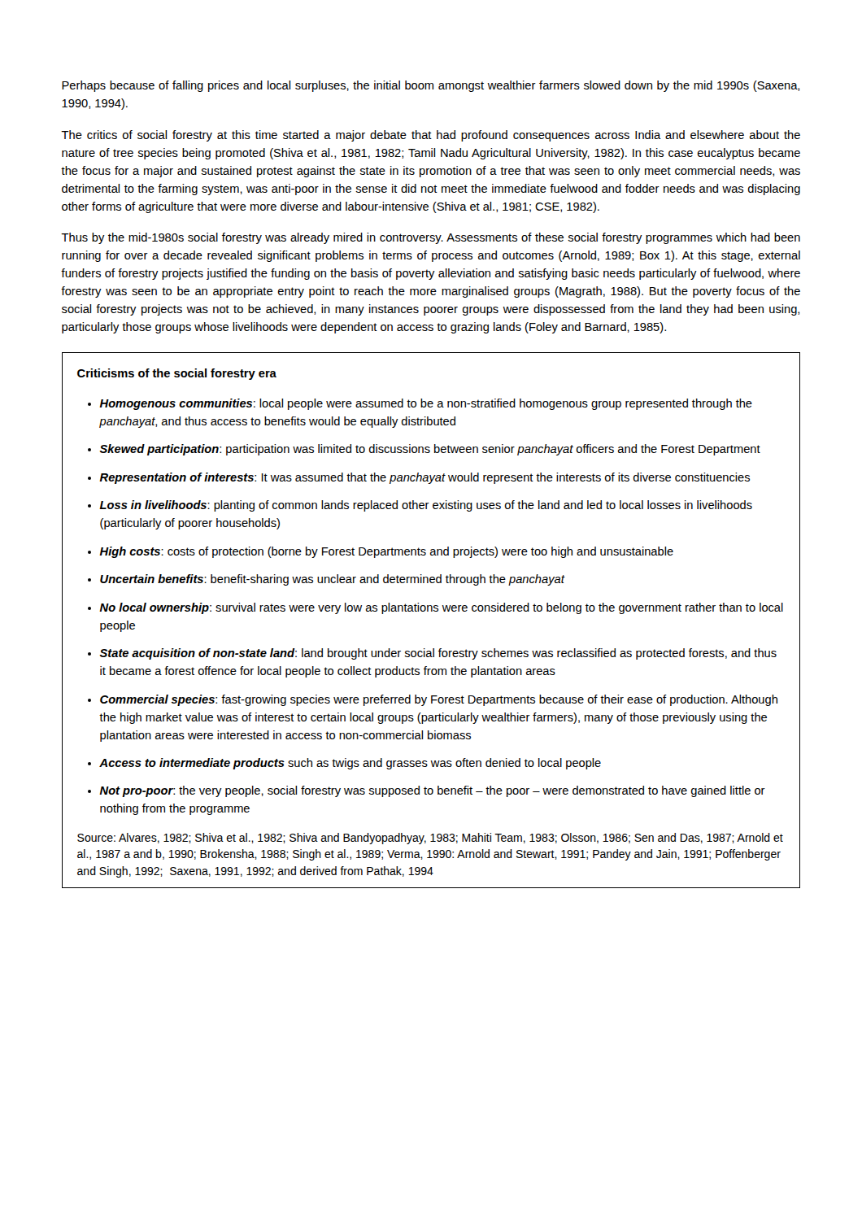Perhaps because of falling prices and local surpluses, the initial boom amongst wealthier farmers slowed down by the mid 1990s (Saxena, 1990, 1994).
The critics of social forestry at this time started a major debate that had profound consequences across India and elsewhere about the nature of tree species being promoted (Shiva et al., 1981, 1982; Tamil Nadu Agricultural University, 1982). In this case eucalyptus became the focus for a major and sustained protest against the state in its promotion of a tree that was seen to only meet commercial needs, was detrimental to the farming system, was anti-poor in the sense it did not meet the immediate fuelwood and fodder needs and was displacing other forms of agriculture that were more diverse and labour-intensive (Shiva et al., 1981; CSE, 1982).
Thus by the mid-1980s social forestry was already mired in controversy. Assessments of these social forestry programmes which had been running for over a decade revealed significant problems in terms of process and outcomes (Arnold, 1989; Box 1). At this stage, external funders of forestry projects justified the funding on the basis of poverty alleviation and satisfying basic needs particularly of fuelwood, where forestry was seen to be an appropriate entry point to reach the more marginalised groups (Magrath, 1988). But the poverty focus of the social forestry projects was not to be achieved, in many instances poorer groups were dispossessed from the land they had been using, particularly those groups whose livelihoods were dependent on access to grazing lands (Foley and Barnard, 1985).
Criticisms of the social forestry era
Homogenous communities: local people were assumed to be a non-stratified homogenous group represented through the panchayat, and thus access to benefits would be equally distributed
Skewed participation: participation was limited to discussions between senior panchayat officers and the Forest Department
Representation of interests: It was assumed that the panchayat would represent the interests of its diverse constituencies
Loss in livelihoods: planting of common lands replaced other existing uses of the land and led to local losses in livelihoods (particularly of poorer households)
High costs: costs of protection (borne by Forest Departments and projects) were too high and unsustainable
Uncertain benefits: benefit-sharing was unclear and determined through the panchayat
No local ownership: survival rates were very low as plantations were considered to belong to the government rather than to local people
State acquisition of non-state land: land brought under social forestry schemes was reclassified as protected forests, and thus it became a forest offence for local people to collect products from the plantation areas
Commercial species: fast-growing species were preferred by Forest Departments because of their ease of production. Although the high market value was of interest to certain local groups (particularly wealthier farmers), many of those previously using the plantation areas were interested in access to non-commercial biomass
Access to intermediate products such as twigs and grasses was often denied to local people
Not pro-poor: the very people, social forestry was supposed to benefit – the poor – were demonstrated to have gained little or nothing from the programme
Source: Alvares, 1982; Shiva et al., 1982; Shiva and Bandyopadhyay, 1983; Mahiti Team, 1983; Olsson, 1986; Sen and Das, 1987; Arnold et al., 1987 a and b, 1990; Brokensha, 1988; Singh et al., 1989; Verma, 1990: Arnold and Stewart, 1991; Pandey and Jain, 1991; Poffenberger and Singh, 1992; Saxena, 1991, 1992; and derived from Pathak, 1994